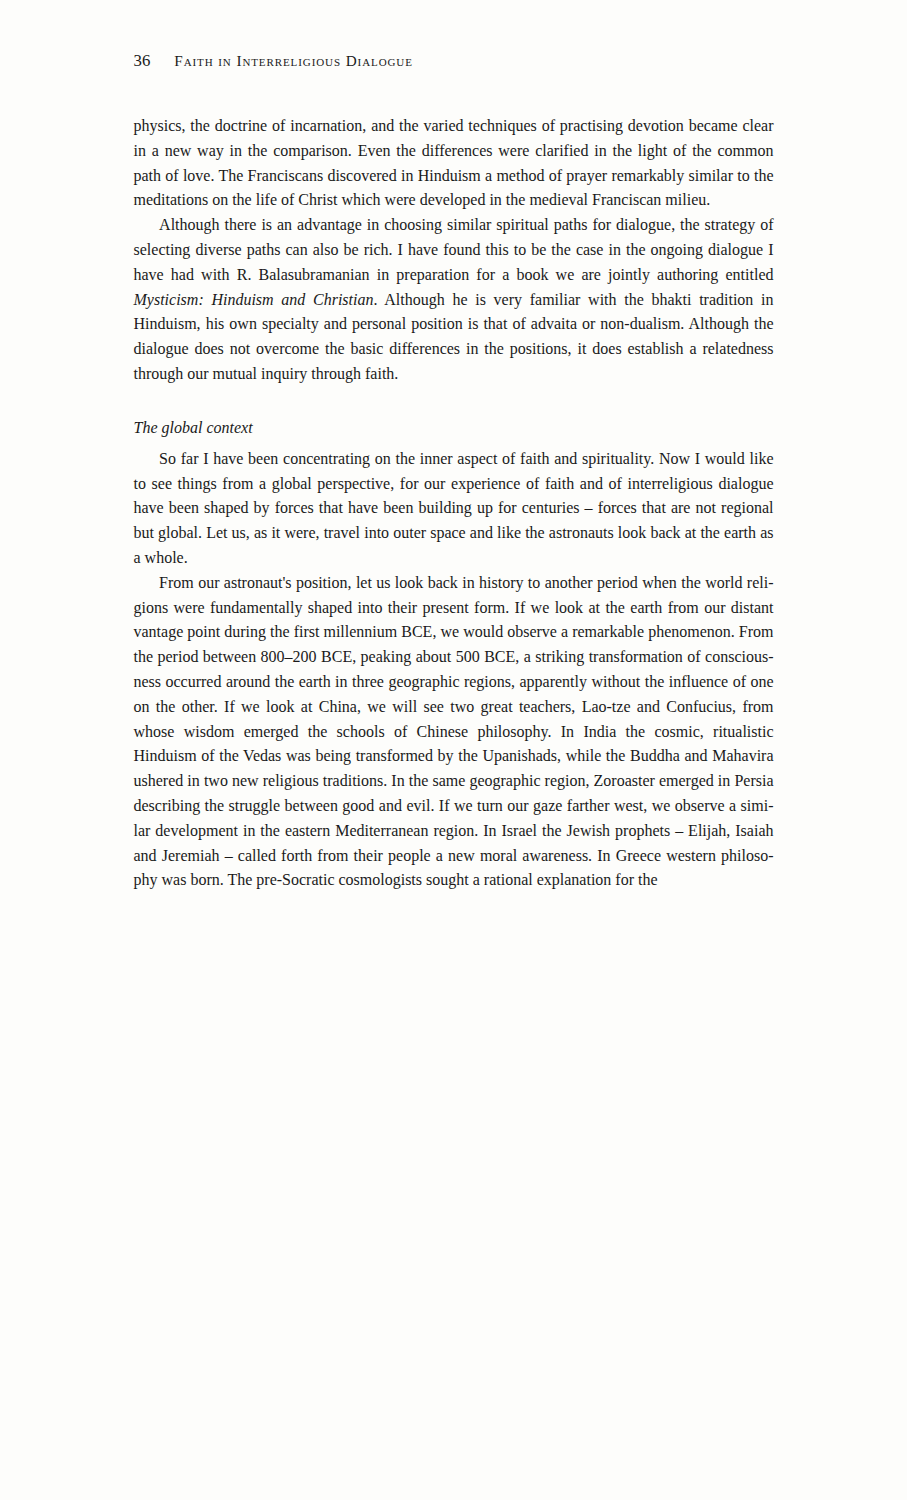36 Faith in Interreligious Dialogue
physics, the doctrine of incarnation, and the varied techniques of practising devotion became clear in a new way in the comparison. Even the differences were clarified in the light of the common path of love. The Franciscans discovered in Hinduism a method of prayer remarkably similar to the meditations on the life of Christ which were developed in the medieval Franciscan milieu.
Although there is an advantage in choosing similar spiritual paths for dialogue, the strategy of selecting diverse paths can also be rich. I have found this to be the case in the ongoing dialogue I have had with R. Balasubramanian in preparation for a book we are jointly authoring entitled Mysticism: Hinduism and Christian. Although he is very familiar with the bhakti tradition in Hinduism, his own specialty and personal position is that of advaita or non-dualism. Although the dialogue does not overcome the basic differences in the positions, it does establish a relatedness through our mutual inquiry through faith.
The global context
So far I have been concentrating on the inner aspect of faith and spirituality. Now I would like to see things from a global perspective, for our experience of faith and of interreligious dialogue have been shaped by forces that have been building up for centuries – forces that are not regional but global. Let us, as it were, travel into outer space and like the astronauts look back at the earth as a whole.
From our astronaut's position, let us look back in history to another period when the world religions were fundamentally shaped into their present form. If we look at the earth from our distant vantage point during the first millennium BCE, we would observe a remarkable phenomenon. From the period between 800–200 BCE, peaking about 500 BCE, a striking transformation of consciousness occurred around the earth in three geographic regions, apparently without the influence of one on the other. If we look at China, we will see two great teachers, Lao-tze and Confucius, from whose wisdom emerged the schools of Chinese philosophy. In India the cosmic, ritualistic Hinduism of the Vedas was being transformed by the Upanishads, while the Buddha and Mahavira ushered in two new religious traditions. In the same geographic region, Zoroaster emerged in Persia describing the struggle between good and evil. If we turn our gaze farther west, we observe a similar development in the eastern Mediterranean region. In Israel the Jewish prophets – Elijah, Isaiah and Jeremiah – called forth from their people a new moral awareness. In Greece western philosophy was born. The pre-Socratic cosmologists sought a rational explanation for the